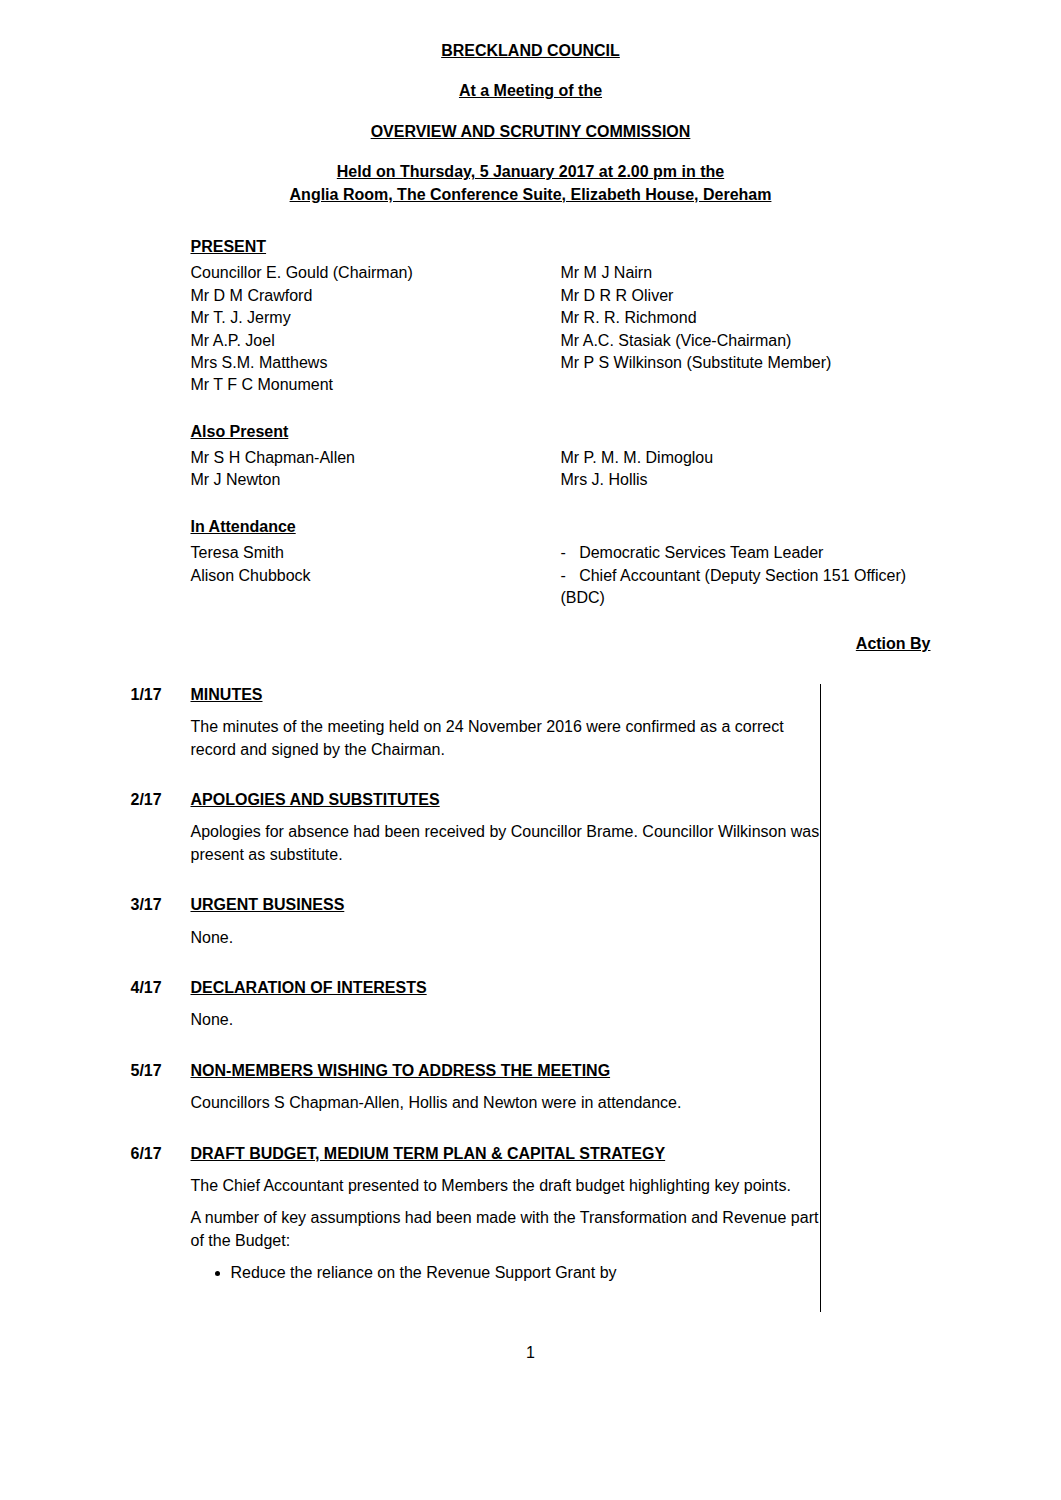BRECKLAND COUNCIL
At a Meeting of the
OVERVIEW AND SCRUTINY COMMISSION
Held on Thursday, 5 January 2017 at 2.00 pm in the
Anglia Room, The Conference Suite, Elizabeth House, Dereham
PRESENT
| Councillor E. Gould (Chairman) | Mr M J Nairn |
| Mr D M Crawford | Mr D R R Oliver |
| Mr T. J. Jermy | Mr R. R. Richmond |
| Mr A.P. Joel | Mr A.C. Stasiak (Vice-Chairman) |
| Mrs S.M. Matthews | Mr P S Wilkinson (Substitute Member) |
| Mr T F C Monument | |
Also Present
| Mr S H Chapman-Allen | Mr P. M. M. Dimoglou |
| Mr J Newton | Mrs J. Hollis |
In Attendance
| Teresa Smith | - Democratic Services Team Leader |
| Alison Chubbock | - Chief Accountant (Deputy Section 151 Officer) (BDC) |
| | | Action By |
| 1/17 | MINUTES The minutes of the meeting held on 24 November 2016 were confirmed as a correct record and signed by the Chairman. | |
| 2/17 | APOLOGIES AND SUBSTITUTES Apologies for absence had been received by Councillor Brame. Councillor Wilkinson was present as substitute. | |
| 3/17 | URGENT BUSINESS None. | |
| 4/17 | DECLARATION OF INTERESTS None. | |
| 5/17 | NON-MEMBERS WISHING TO ADDRESS THE MEETING Councillors S Chapman-Allen, Hollis and Newton were in attendance. | |
| 6/17 | DRAFT BUDGET, MEDIUM TERM PLAN & CAPITAL STRATEGY The Chief Accountant presented to Members the draft budget highlighting key points. A number of key assumptions had been made with the Transformation and Revenue part of the Budget: Reduce the reliance on the Revenue Support Grant by | |
1